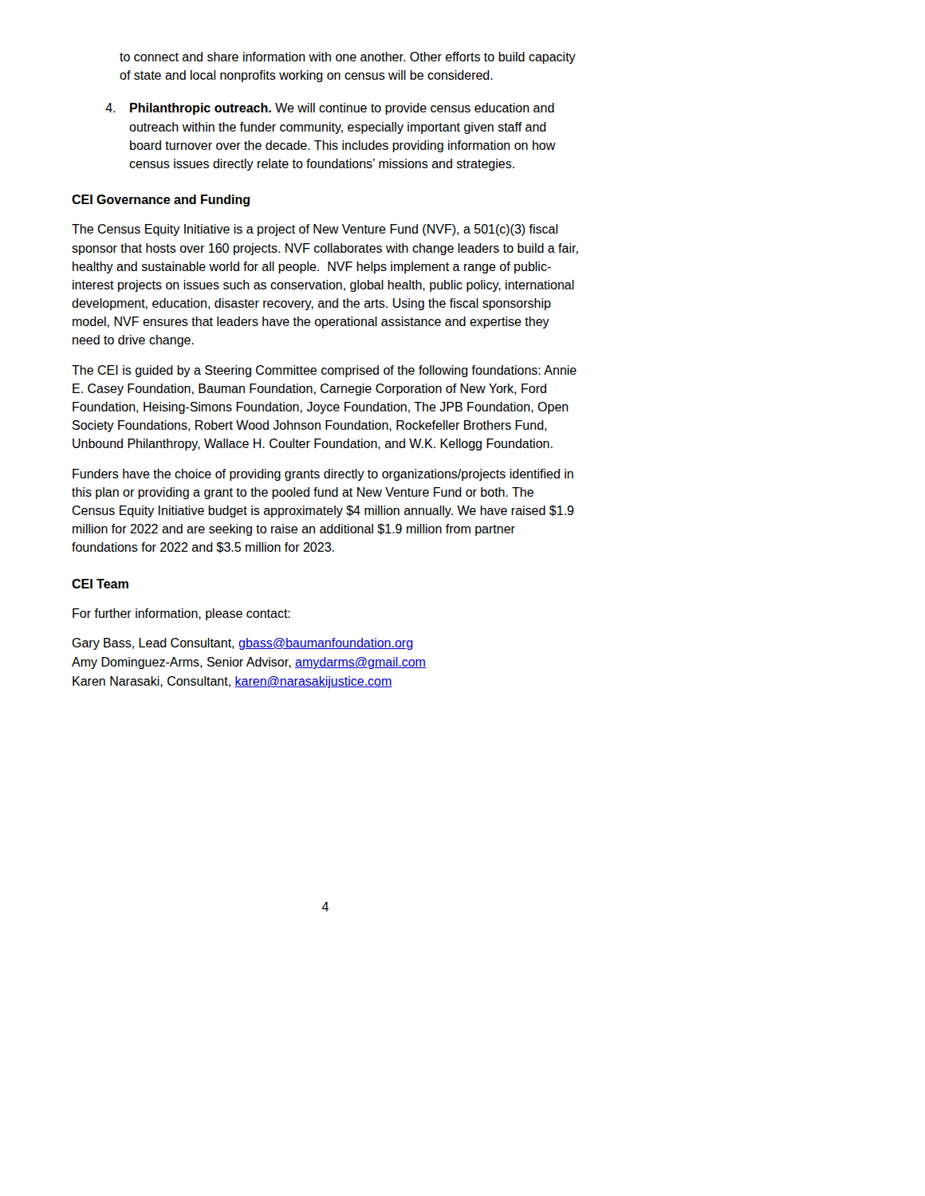to connect and share information with one another. Other efforts to build capacity of state and local nonprofits working on census will be considered.
Philanthropic outreach. We will continue to provide census education and outreach within the funder community, especially important given staff and board turnover over the decade. This includes providing information on how census issues directly relate to foundations’ missions and strategies.
CEI Governance and Funding
The Census Equity Initiative is a project of New Venture Fund (NVF), a 501(c)(3) fiscal sponsor that hosts over 160 projects. NVF collaborates with change leaders to build a fair, healthy and sustainable world for all people. NVF helps implement a range of public-interest projects on issues such as conservation, global health, public policy, international development, education, disaster recovery, and the arts. Using the fiscal sponsorship model, NVF ensures that leaders have the operational assistance and expertise they need to drive change.
The CEI is guided by a Steering Committee comprised of the following foundations: Annie E. Casey Foundation, Bauman Foundation, Carnegie Corporation of New York, Ford Foundation, Heising-Simons Foundation, Joyce Foundation, The JPB Foundation, Open Society Foundations, Robert Wood Johnson Foundation, Rockefeller Brothers Fund, Unbound Philanthropy, Wallace H. Coulter Foundation, and W.K. Kellogg Foundation.
Funders have the choice of providing grants directly to organizations/projects identified in this plan or providing a grant to the pooled fund at New Venture Fund or both. The Census Equity Initiative budget is approximately $4 million annually. We have raised $1.9 million for 2022 and are seeking to raise an additional $1.9 million from partner foundations for 2022 and $3.5 million for 2023.
CEI Team
For further information, please contact:
Gary Bass, Lead Consultant, gbass@baumanfoundation.org
Amy Dominguez-Arms, Senior Advisor, amydarms@gmail.com
Karen Narasaki, Consultant, karen@narasakijustice.com
4